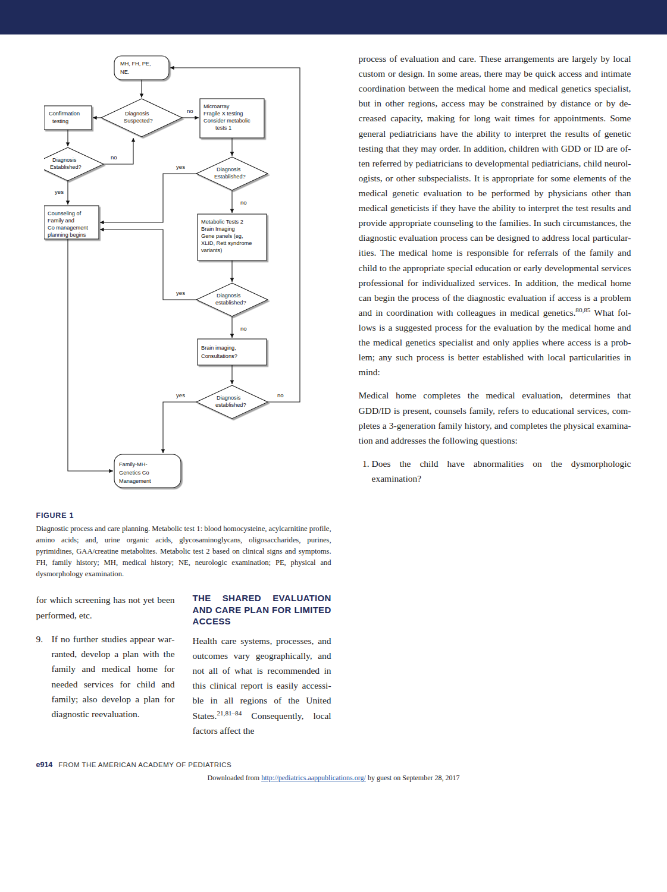MH, FH, PE, NE. Diagnosis Suspected? yes no Confirmation testing Microarray Fragile X testing Consider metabolic tests 1 Diagnosis Established? no yes Counseling of Family and Co management planning begins Diagnosis Established? yes no Metabolic Tests 2 Brain Imaging Gene panels (eg, XLID, Rett syndrome variants) Diagnosis established? yes no Brain imaging, Consultations? Diagnosis established? yes no Family-MH- Genetics Co Management
FIGURE 1
Diagnostic process and care planning. Metabolic test 1: blood homocysteine, acylcarnitine profile, amino acids; and, urine organic acids, glycosaminoglycans, oligosaccharides, purines, pyrimidines, GAA/creatine metabolites. Metabolic test 2 based on clinical signs and symptoms. FH, family history; MH, medical history; NE, neurologic examination; PE, physical and dysmorphology examination.
for which screening has not yet been performed, etc.
If no further studies appear warranted, develop a plan with the family and medical home for needed services for child and family; also develop a plan for diagnostic reevaluation.
THE SHARED EVALUATION AND CARE PLAN FOR LIMITED ACCESS
Health care systems, processes, and outcomes vary geographically, and not all of what is recommended in this clinical report is easily accessible in all regions of the United States.21,81–84 Consequently, local factors affect the
process of evaluation and care. These arrangements are largely by local custom or design. In some areas, there may be quick access and intimate coordination between the medical home and medical genetics specialist, but in other regions, access may be constrained by distance or by decreased capacity, making for long wait times for appointments. Some general pediatricians have the ability to interpret the results of genetic testing that they may order. In addition, children with GDD or ID are often referred by pediatricians to developmental pediatricians, child neurologists, or other subspecialists. It is appropriate for some elements of the medical genetic evaluation to be performed by physicians other than medical geneticists if they have the ability to interpret the test results and provide appropriate counseling to the families. In such circumstances, the diagnostic evaluation process can be designed to address local particularities. The medical home is responsible for referrals of the family and child to the appropriate special education or early developmental services professional for individualized services. In addition, the medical home can begin the process of the diagnostic evaluation if access is a problem and in coordination with colleagues in medical genetics.80,85 What follows is a suggested process for the evaluation by the medical home and the medical genetics specialist and only applies where access is a problem; any such process is better established with local particularities in mind:
Medical home completes the medical evaluation, determines that GDD/ID is present, counsels family, refers to educational services, completes a 3-generation family history, and completes the physical examination and addresses the following questions:
Does the child have abnormalities on the dysmorphologic examination?
e914 FROM THE AMERICAN ACADEMY OF PEDIATRICS
Downloaded from http://pediatrics.aappublications.org/ by guest on September 28, 2017